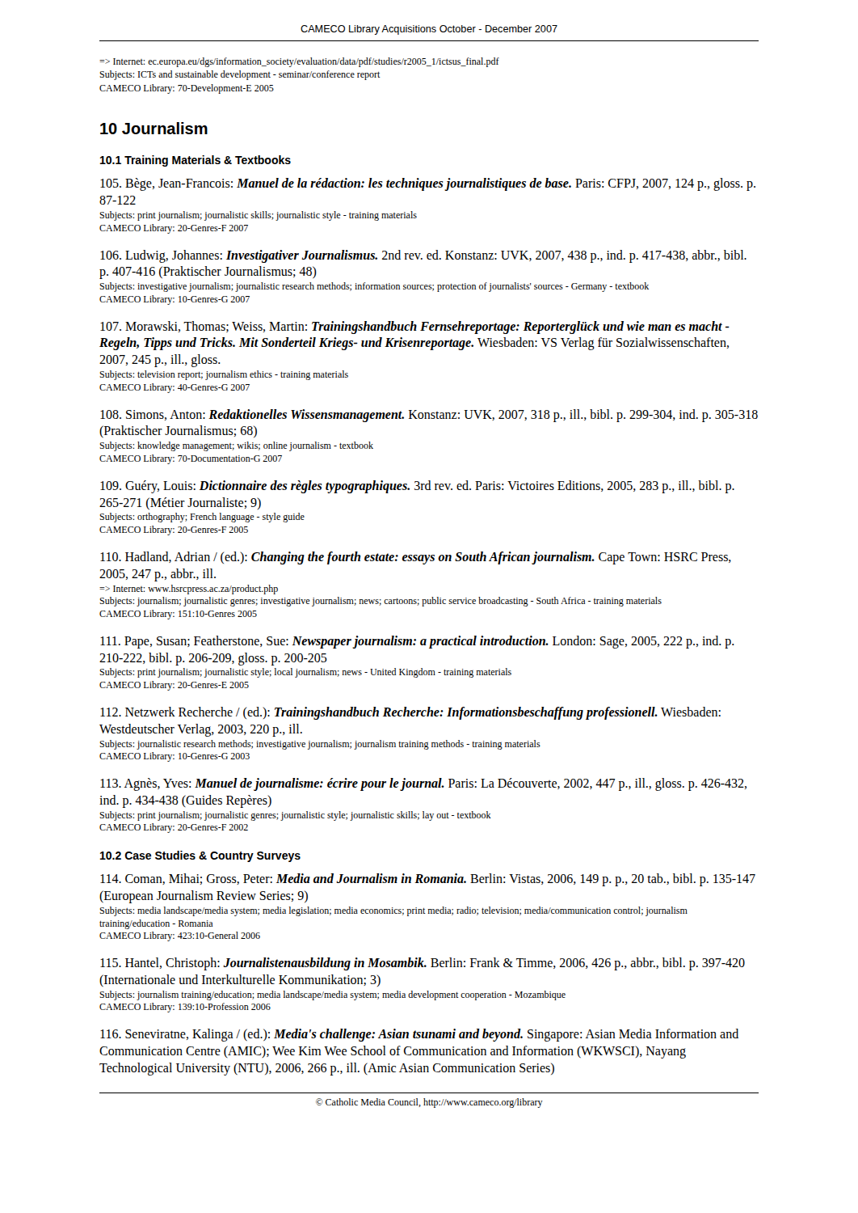CAMECO Library Acquisitions October - December 2007
=> Internet: ec.europa.eu/dgs/information_society/evaluation/data/pdf/studies/r2005_1/ictsus_final.pdf
Subjects: ICTs and sustainable development - seminar/conference report
CAMECO Library: 70-Development-E 2005
10 Journalism
10.1 Training Materials & Textbooks
105. Bège, Jean-Francois: Manuel de la rédaction: les techniques journalistiques de base. Paris: CFPJ, 2007, 124 p., gloss. p. 87-122
Subjects: print journalism; journalistic skills; journalistic style - training materials
CAMECO Library: 20-Genres-F 2007
106. Ludwig, Johannes: Investigativer Journalismus. 2nd rev. ed. Konstanz: UVK, 2007, 438 p., ind. p. 417-438, abbr., bibl. p. 407-416 (Praktischer Journalismus; 48)
Subjects: investigative journalism; journalistic research methods; information sources; protection of journalists' sources - Germany - textbook
CAMECO Library: 10-Genres-G 2007
107. Morawski, Thomas; Weiss, Martin: Trainingshandbuch Fernsehreportage: Reporterglück und wie man es macht - Regeln, Tipps und Tricks. Mit Sonderteil Kriegs- und Krisenreportage. Wiesbaden: VS Verlag für Sozialwissenschaften, 2007, 245 p., ill., gloss.
Subjects: television report; journalism ethics - training materials
CAMECO Library: 40-Genres-G 2007
108. Simons, Anton: Redaktionelles Wissensmanagement. Konstanz: UVK, 2007, 318 p., ill., bibl. p. 299-304, ind. p. 305-318 (Praktischer Journalismus; 68)
Subjects: knowledge management; wikis; online journalism - textbook
CAMECO Library: 70-Documentation-G 2007
109. Guéry, Louis: Dictionnaire des règles typographiques. 3rd rev. ed. Paris: Victoires Editions, 2005, 283 p., ill., bibl. p. 265-271 (Métier Journaliste; 9)
Subjects: orthography; French language - style guide
CAMECO Library: 20-Genres-F 2005
110. Hadland, Adrian / (ed.): Changing the fourth estate: essays on South African journalism. Cape Town: HSRC Press, 2005, 247 p., abbr., ill.
=> Internet: www.hsrcpress.ac.za/product.php
Subjects: journalism; journalistic genres; investigative journalism; news; cartoons; public service broadcasting - South Africa - training materials
CAMECO Library: 151:10-Genres 2005
111. Pape, Susan; Featherstone, Sue: Newspaper journalism: a practical introduction. London: Sage, 2005, 222 p., ind. p. 210-222, bibl. p. 206-209, gloss. p. 200-205
Subjects: print journalism; journalistic style; local journalism; news - United Kingdom - training materials
CAMECO Library: 20-Genres-E 2005
112. Netzwerk Recherche / (ed.): Trainingshandbuch Recherche: Informationsbeschaffung professionell. Wiesbaden: Westdeutscher Verlag, 2003, 220 p., ill.
Subjects: journalistic research methods; investigative journalism; journalism training methods - training materials
CAMECO Library: 10-Genres-G 2003
113. Agnès, Yves: Manuel de journalisme: écrire pour le journal. Paris: La Découverte, 2002, 447 p., ill., gloss. p. 426-432, ind. p. 434-438 (Guides Repères)
Subjects: print journalism; journalistic genres; journalistic style; journalistic skills; lay out - textbook
CAMECO Library: 20-Genres-F 2002
10.2 Case Studies & Country Surveys
114. Coman, Mihai; Gross, Peter: Media and Journalism in Romania. Berlin: Vistas, 2006, 149 p. p., 20 tab., bibl. p. 135-147 (European Journalism Review Series; 9)
Subjects: media landscape/media system; media legislation; media economics; print media; radio; television; media/communication control; journalism training/education - Romania
CAMECO Library: 423:10-General 2006
115. Hantel, Christoph: Journalistenausbildung in Mosambik. Berlin: Frank & Timme, 2006, 426 p., abbr., bibl. p. 397-420 (Internationale und Interkulturelle Kommunikation; 3)
Subjects: journalism training/education; media landscape/media system; media development cooperation - Mozambique
CAMECO Library: 139:10-Profession 2006
116. Seneviratne, Kalinga / (ed.): Media's challenge: Asian tsunami and beyond. Singapore: Asian Media Information and Communication Centre (AMIC); Wee Kim Wee School of Communication and Information (WKWSCI), Nayang Technological University (NTU), 2006, 266 p., ill. (Amic Asian Communication Series)
© Catholic Media Council, http://www.cameco.org/library